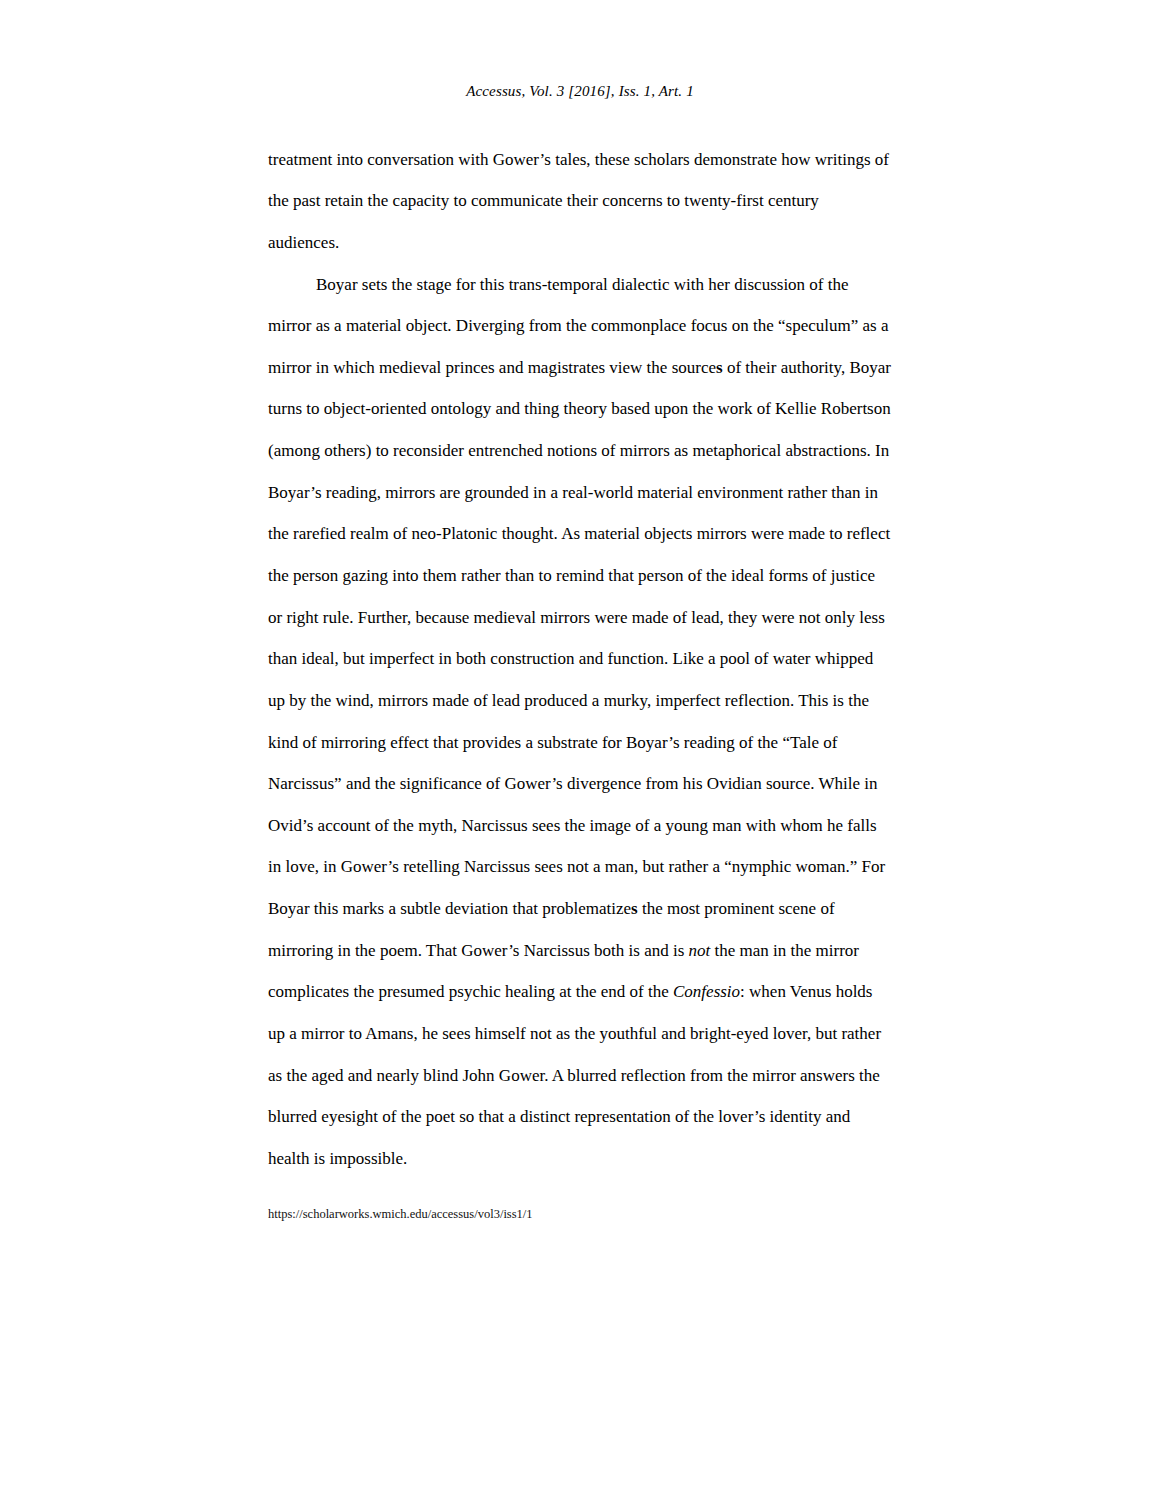Accessus, Vol. 3 [2016], Iss. 1, Art. 1
treatment into conversation with Gower’s tales, these scholars demonstrate how writings of the past retain the capacity to communicate their concerns to twenty-first century audiences.
Boyar sets the stage for this trans-temporal dialectic with her discussion of the mirror as a material object. Diverging from the commonplace focus on the “speculum” as a mirror in which medieval princes and magistrates view the sources of their authority, Boyar turns to object-oriented ontology and thing theory based upon the work of Kellie Robertson (among others) to reconsider entrenched notions of mirrors as metaphorical abstractions. In Boyar’s reading, mirrors are grounded in a real-world material environment rather than in the rarefied realm of neo-Platonic thought. As material objects mirrors were made to reflect the person gazing into them rather than to remind that person of the ideal forms of justice or right rule. Further, because medieval mirrors were made of lead, they were not only less than ideal, but imperfect in both construction and function. Like a pool of water whipped up by the wind, mirrors made of lead produced a murky, imperfect reflection. This is the kind of mirroring effect that provides a substrate for Boyar’s reading of the “Tale of Narcissus” and the significance of Gower’s divergence from his Ovidian source. While in Ovid’s account of the myth, Narcissus sees the image of a young man with whom he falls in love, in Gower’s retelling Narcissus sees not a man, but rather a “nymphic woman.” For Boyar this marks a subtle deviation that problematizes the most prominent scene of mirroring in the poem. That Gower’s Narcissus both is and is not the man in the mirror complicates the presumed psychic healing at the end of the Confessio: when Venus holds up a mirror to Amans, he sees himself not as the youthful and bright-eyed lover, but rather as the aged and nearly blind John Gower. A blurred reflection from the mirror answers the blurred eyesight of the poet so that a distinct representation of the lover’s identity and health is impossible.
https://scholarworks.wmich.edu/accessus/vol3/iss1/1